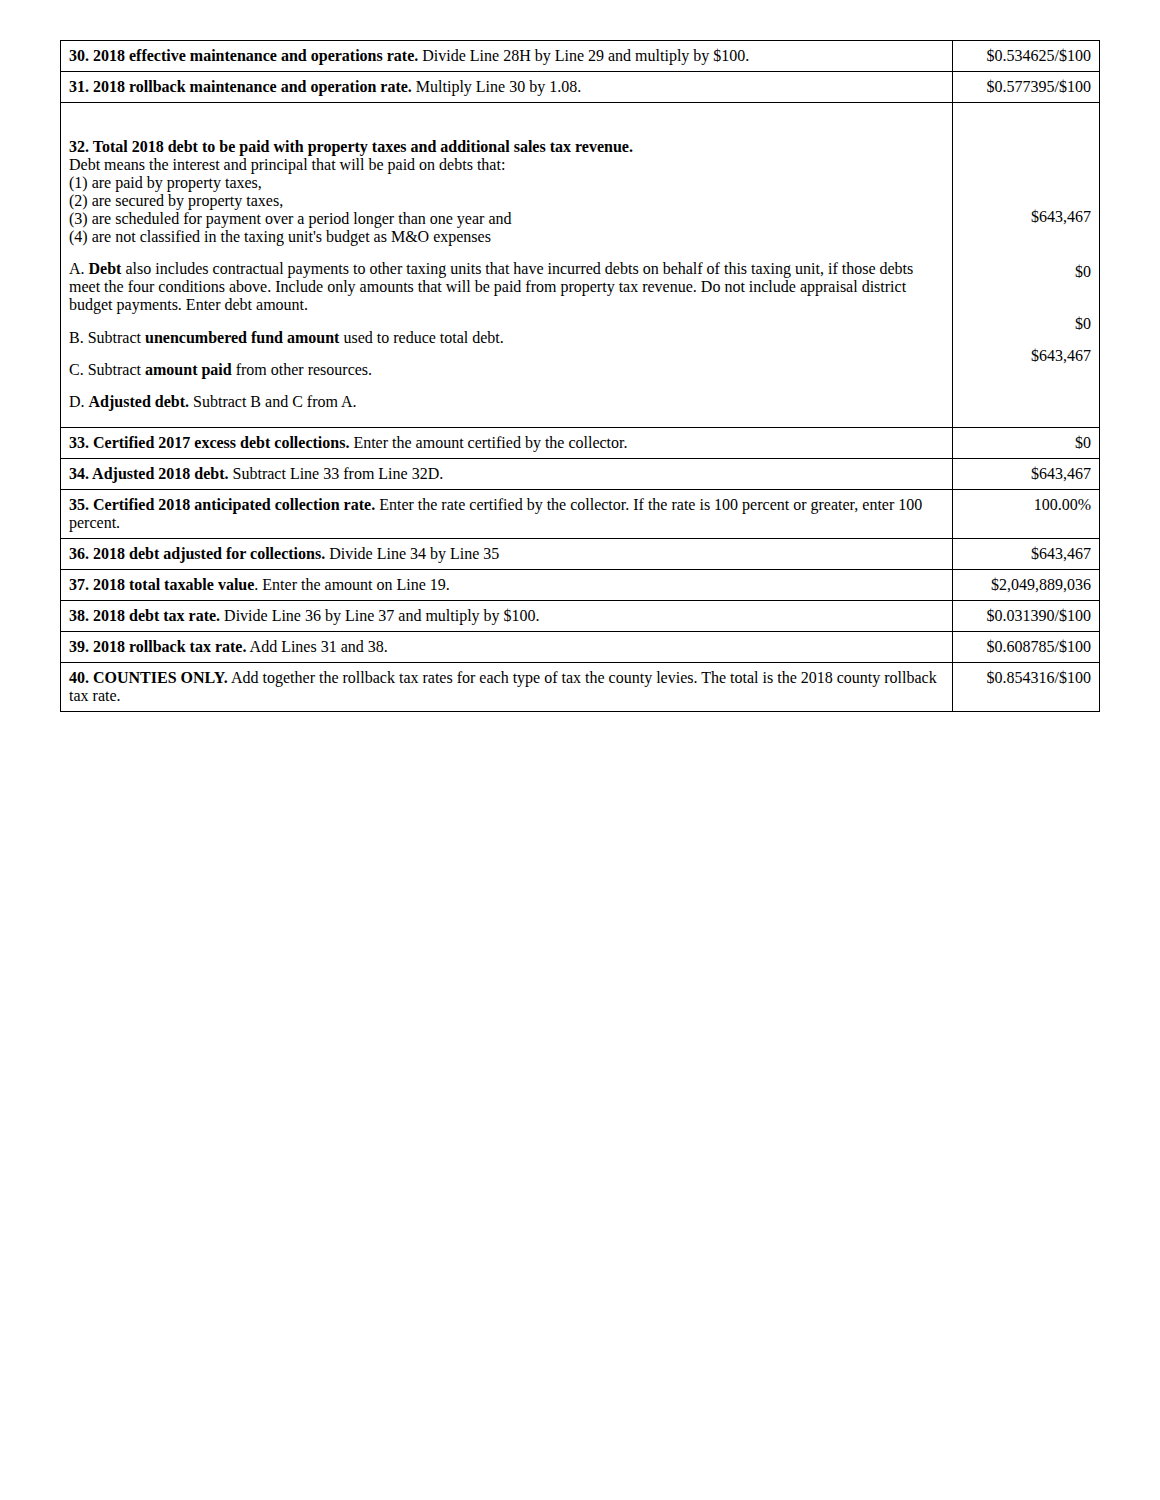| 30. 2018 effective maintenance and operations rate. Divide Line 28H by Line 29 and multiply by $100. | $0.534625/$100 |
| 31. 2018 rollback maintenance and operation rate. Multiply Line 30 by 1.08. | $0.577395/$100 |
| 32. Total 2018 debt to be paid with property taxes and additional sales tax revenue. Debt means the interest and principal that will be paid on debts that: (1) are paid by property taxes, (2) are secured by property taxes, (3) are scheduled for payment over a period longer than one year and (4) are not classified in the taxing unit's budget as M&O expenses A. Debt also includes contractual payments to other taxing units that have incurred debts on behalf of this taxing unit, if those debts meet the four conditions above. Include only amounts that will be paid from property tax revenue. Do not include appraisal district budget payments. Enter debt amount. B. Subtract unencumbered fund amount used to reduce total debt. C. Subtract amount paid from other resources. D. Adjusted debt. Subtract B and C from A. | $643,467 $0 $0 $643,467 |
| 33. Certified 2017 excess debt collections. Enter the amount certified by the collector. | $0 |
| 34. Adjusted 2018 debt. Subtract Line 33 from Line 32D. | $643,467 |
| 35. Certified 2018 anticipated collection rate. Enter the rate certified by the collector. If the rate is 100 percent or greater, enter 100 percent. | 100.00% |
| 36. 2018 debt adjusted for collections. Divide Line 34 by Line 35 | $643,467 |
| 37. 2018 total taxable value . Enter the amount on Line 19. | $2,049,889,036 |
| 38. 2018 debt tax rate. Divide Line 36 by Line 37 and multiply by $100. | $0.031390/$100 |
| 39. 2018 rollback tax rate. Add Lines 31 and 38. | $0.608785/$100 |
| 40. COUNTIES ONLY. Add together the rollback tax rates for each type of tax the county levies. The total is the 2018 county rollback tax rate. | $0.854316/$100 |